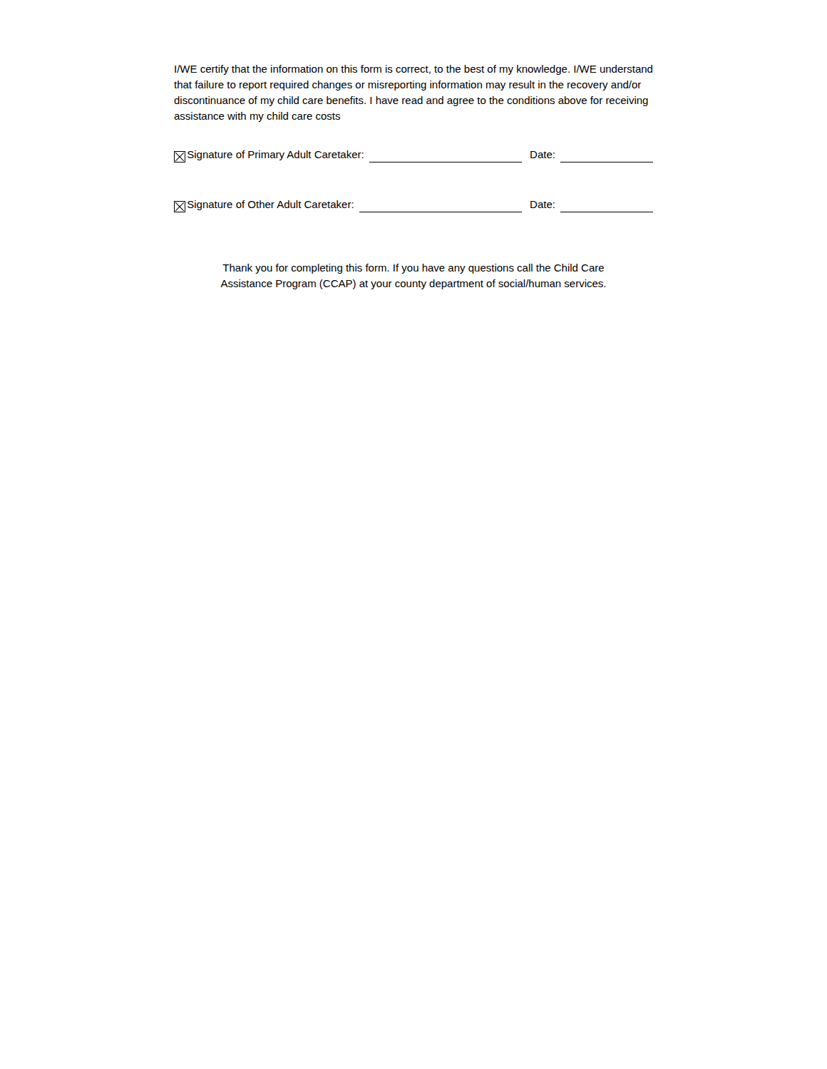I/WE certify that the information on this form is correct, to the best of my knowledge. I/WE understand that failure to report required changes or misreporting information may result in the recovery and/or discontinuance of my child care benefits. I have read and agree to the conditions above for receiving assistance with my child care costs
Signature of Primary Adult Caretaker: Date:
Signature of Other Adult Caretaker: Date:
Thank you for completing this form. If you have any questions call the Child Care Assistance Program (CCAP) at your county department of social/human services.